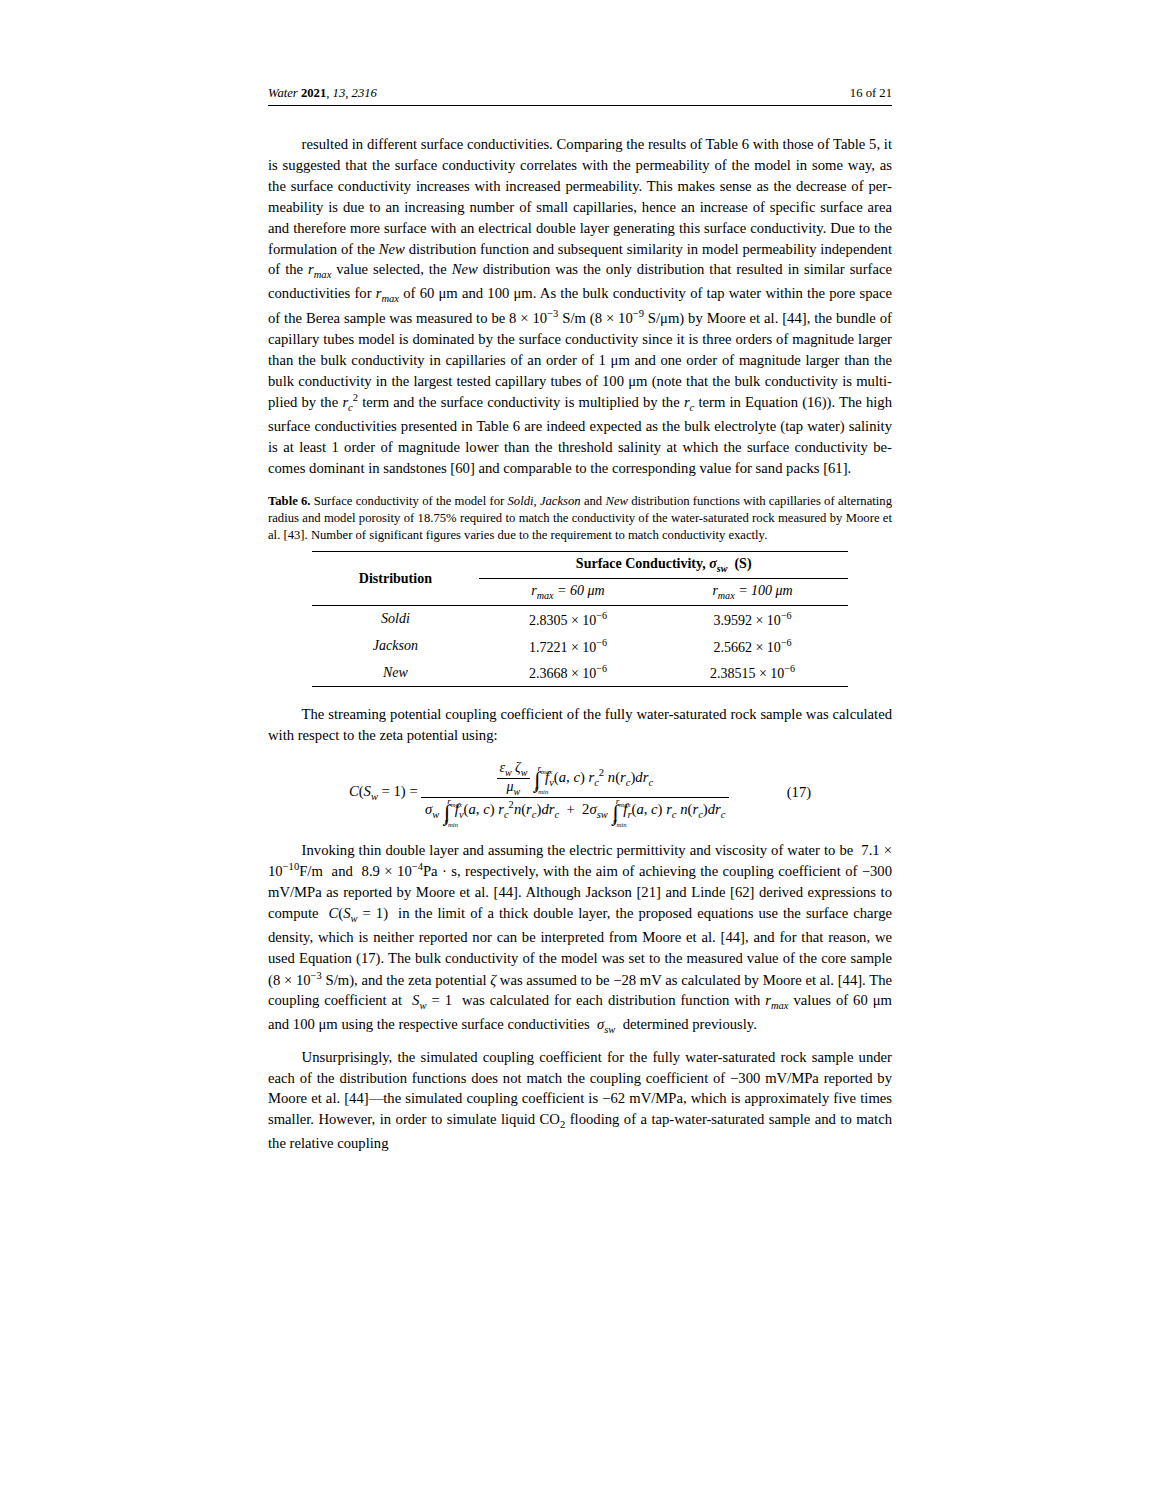Water 2021, 13, 2316
16 of 21
resulted in different surface conductivities. Comparing the results of Table 6 with those of Table 5, it is suggested that the surface conductivity correlates with the permeability of the model in some way, as the surface conductivity increases with increased permeability. This makes sense as the decrease of permeability is due to an increasing number of small capillaries, hence an increase of specific surface area and therefore more surface with an electrical double layer generating this surface conductivity. Due to the formulation of the New distribution function and subsequent similarity in model permeability independent of the rmax value selected, the New distribution was the only distribution that resulted in similar surface conductivities for rmax of 60 μm and 100 μm. As the bulk conductivity of tap water within the pore space of the Berea sample was measured to be 8 × 10−3 S/m (8 × 10−9 S/μm) by Moore et al. [44], the bundle of capillary tubes model is dominated by the surface conductivity since it is three orders of magnitude larger than the bulk conductivity in capillaries of an order of 1 μm and one order of magnitude larger than the bulk conductivity in the largest tested capillary tubes of 100 μm (note that the bulk conductivity is multiplied by the rc2 term and the surface conductivity is multiplied by the rc term in Equation (16)). The high surface conductivities presented in Table 6 are indeed expected as the bulk electrolyte (tap water) salinity is at least 1 order of magnitude lower than the threshold salinity at which the surface conductivity becomes dominant in sandstones [60] and comparable to the corresponding value for sand packs [61].
Table 6. Surface conductivity of the model for Soldi, Jackson and New distribution functions with capillaries of alternating radius and model porosity of 18.75% required to match the conductivity of the water-saturated rock measured by Moore et al. [43]. Number of significant figures varies due to the requirement to match conductivity exactly.
| Distribution | Surface Conductivity, σ sw (S) |
| --- | --- |
| r max = 60 μm | r max = 100 μm |
| Soldi | 2.8305 × 10 −6 | 3.9592 × 10 −6 |
| Jackson | 1.7221 × 10 −6 | 2.5662 × 10 −6 |
| New | 2.3668 × 10 −6 | 2.38515 × 10 −6 |
The streaming potential coupling coefficient of the fully water-saturated rock sample was calculated with respect to the zeta potential using:
C(Sw = 1) = εw ζw μw ∫rmax rmin fv(a, c) rc2 n(rc)drc σw ∫rmax rmin fv(a, c) rc2n(rc)drc + 2σsw ∫rmax rmin fr(a, c) rc n(rc)drc
(17)
Invoking thin double layer and assuming the electric permittivity and viscosity of water to be 7.1 × 10−10F/m and 8.9 × 10−4Pa · s, respectively, with the aim of achieving the coupling coefficient of −300 mV/MPa as reported by Moore et al. [44]. Although Jackson [21] and Linde [62] derived expressions to compute C(Sw = 1) in the limit of a thick double layer, the proposed equations use the surface charge density, which is neither reported nor can be interpreted from Moore et al. [44], and for that reason, we used Equation (17). The bulk conductivity of the model was set to the measured value of the core sample (8 × 10−3 S/m), and the zeta potential ζ was assumed to be −28 mV as calculated by Moore et al. [44]. The coupling coefficient at Sw = 1 was calculated for each distribution function with rmax values of 60 μm and 100 μm using the respective surface conductivities σsw determined previously.
Unsurprisingly, the simulated coupling coefficient for the fully water-saturated rock sample under each of the distribution functions does not match the coupling coefficient of −300 mV/MPa reported by Moore et al. [44]—the simulated coupling coefficient is −62 mV/MPa, which is approximately five times smaller. However, in order to simulate liquid CO2 flooding of a tap-water-saturated sample and to match the relative coupling